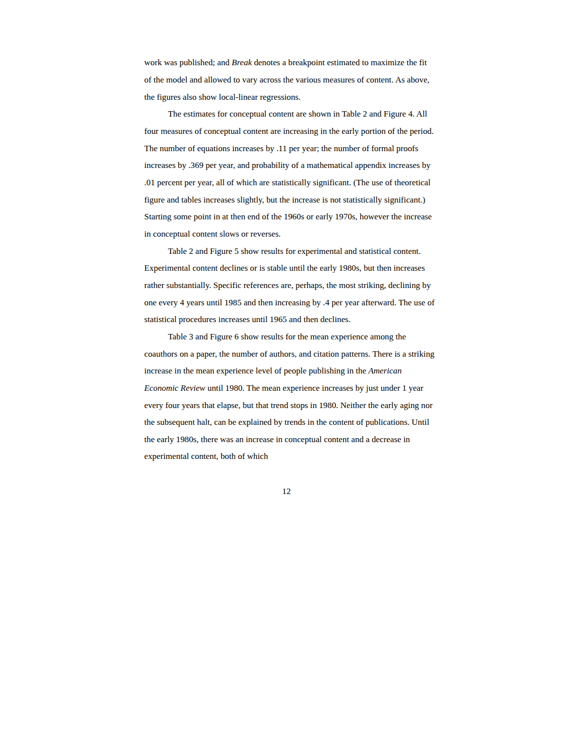work was published; and Break denotes a breakpoint estimated to maximize the fit of the model and allowed to vary across the various measures of content. As above, the figures also show local-linear regressions.
The estimates for conceptual content are shown in Table 2 and Figure 4. All four measures of conceptual content are increasing in the early portion of the period. The number of equations increases by .11 per year; the number of formal proofs increases by .369 per year, and probability of a mathematical appendix increases by .01 percent per year, all of which are statistically significant. (The use of theoretical figure and tables increases slightly, but the increase is not statistically significant.) Starting some point in at then end of the 1960s or early 1970s, however the increase in conceptual content slows or reverses.
Table 2 and Figure 5 show results for experimental and statistical content. Experimental content declines or is stable until the early 1980s, but then increases rather substantially. Specific references are, perhaps, the most striking, declining by one every 4 years until 1985 and then increasing by .4 per year afterward. The use of statistical procedures increases until 1965 and then declines.
Table 3 and Figure 6 show results for the mean experience among the coauthors on a paper, the number of authors, and citation patterns. There is a striking increase in the mean experience level of people publishing in the American Economic Review until 1980. The mean experience increases by just under 1 year every four years that elapse, but that trend stops in 1980. Neither the early aging nor the subsequent halt, can be explained by trends in the content of publications. Until the early 1980s, there was an increase in conceptual content and a decrease in experimental content, both of which
12